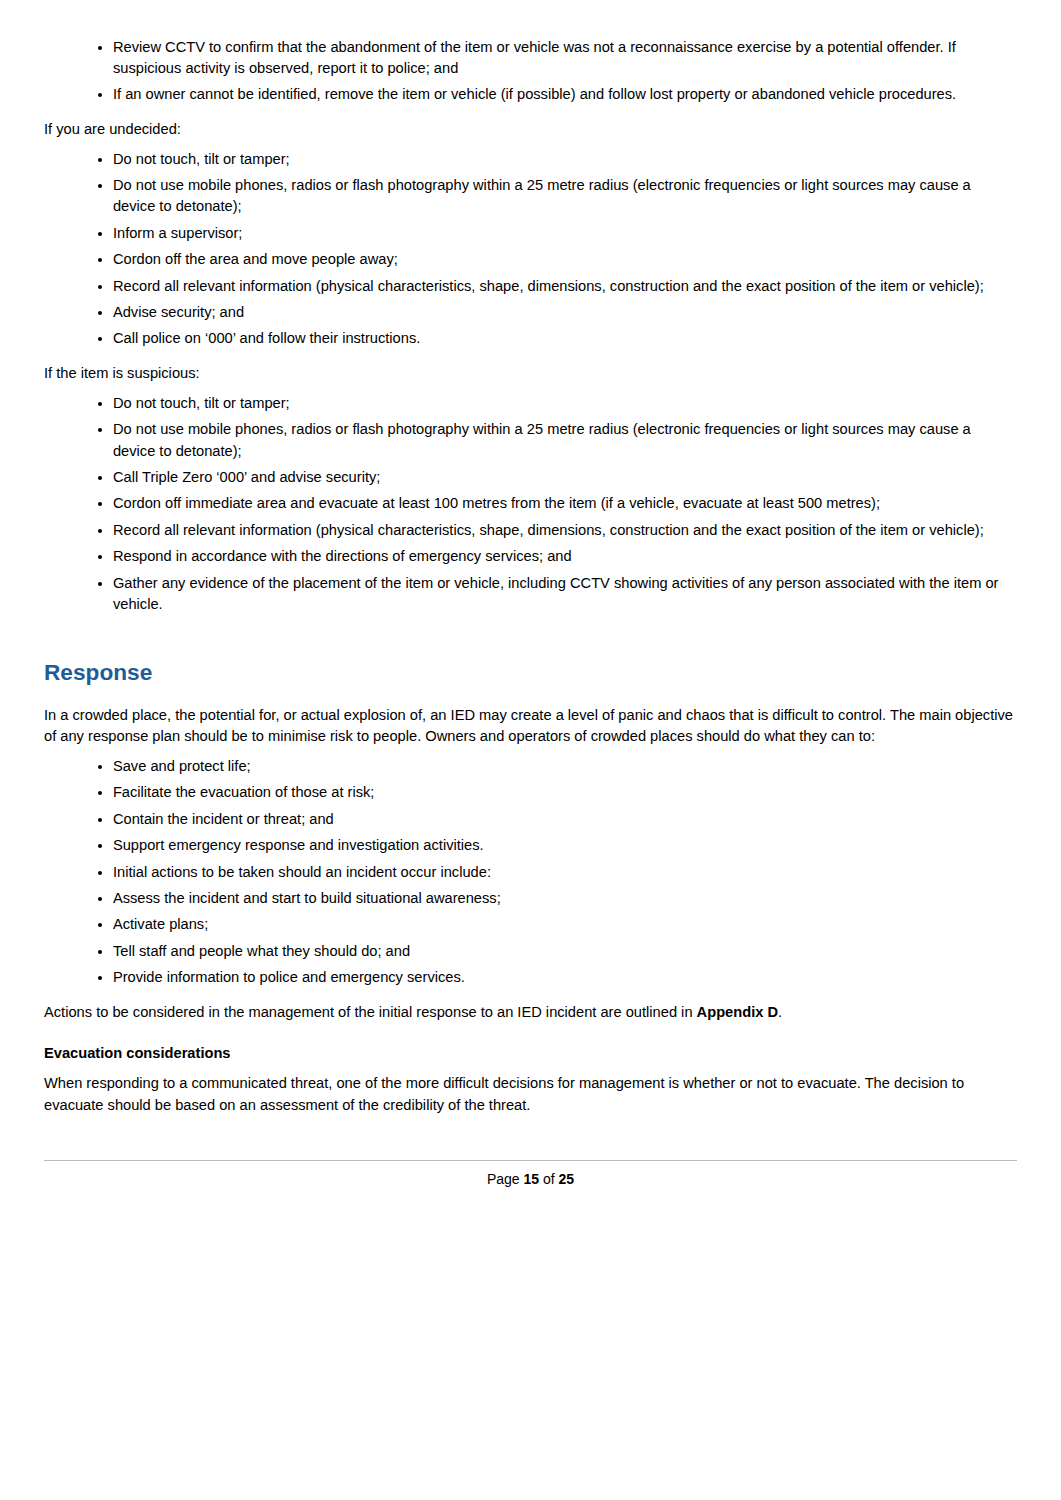Review CCTV to confirm that the abandonment of the item or vehicle was not a reconnaissance exercise by a potential offender. If suspicious activity is observed, report it to police; and
If an owner cannot be identified, remove the item or vehicle (if possible) and follow lost property or abandoned vehicle procedures.
If you are undecided:
Do not touch, tilt or tamper;
Do not use mobile phones, radios or flash photography within a 25 metre radius (electronic frequencies or light sources may cause a device to detonate);
Inform a supervisor;
Cordon off the area and move people away;
Record all relevant information (physical characteristics, shape, dimensions, construction and the exact position of the item or vehicle);
Advise security; and
Call police on ‘000’ and follow their instructions.
If the item is suspicious:
Do not touch, tilt or tamper;
Do not use mobile phones, radios or flash photography within a 25 metre radius (electronic frequencies or light sources may cause a device to detonate);
Call Triple Zero ‘000’ and advise security;
Cordon off immediate area and evacuate at least 100 metres from the item (if a vehicle, evacuate at least 500 metres);
Record all relevant information (physical characteristics, shape, dimensions, construction and the exact position of the item or vehicle);
Respond in accordance with the directions of emergency services; and
Gather any evidence of the placement of the item or vehicle, including CCTV showing activities of any person associated with the item or vehicle.
Response
In a crowded place, the potential for, or actual explosion of, an IED may create a level of panic and chaos that is difficult to control. The main objective of any response plan should be to minimise risk to people. Owners and operators of crowded places should do what they can to:
Save and protect life;
Facilitate the evacuation of those at risk;
Contain the incident or threat; and
Support emergency response and investigation activities.
Initial actions to be taken should an incident occur include:
Assess the incident and start to build situational awareness;
Activate plans;
Tell staff and people what they should do; and
Provide information to police and emergency services.
Actions to be considered in the management of the initial response to an IED incident are outlined in Appendix D.
Evacuation considerations
When responding to a communicated threat, one of the more difficult decisions for management is whether or not to evacuate. The decision to evacuate should be based on an assessment of the credibility of the threat.
Page 15 of 25